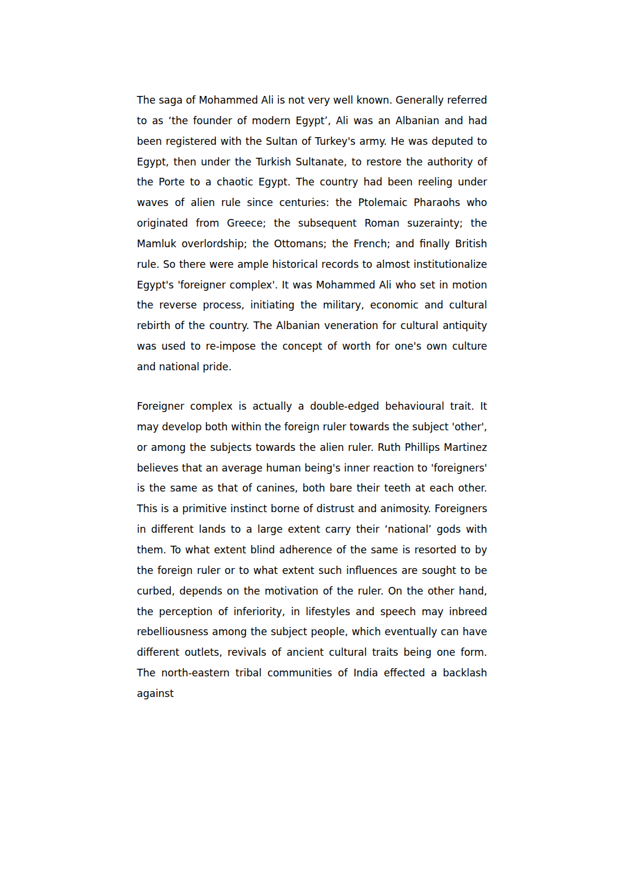The saga of Mohammed Ali is not very well known. Generally referred to as ‘the founder of modern Egypt’, Ali was an Albanian and had been registered with the Sultan of Turkey's army. He was deputed to Egypt, then under the Turkish Sultanate, to restore the authority of the Porte to a chaotic Egypt. The country had been reeling under waves of alien rule since centuries: the Ptolemaic Pharaohs who originated from Greece; the subsequent Roman suzerainty; the Mamluk overlordship; the Ottomans; the French; and finally British rule. So there were ample historical records to almost institutionalize Egypt's 'foreigner complex'. It was Mohammed Ali who set in motion the reverse process, initiating the military, economic and cultural rebirth of the country. The Albanian veneration for cultural antiquity was used to re-impose the concept of worth for one's own culture and national pride.
Foreigner complex is actually a double-edged behavioural trait. It may develop both within the foreign ruler towards the subject 'other', or among the subjects towards the alien ruler. Ruth Phillips Martinez believes that an average human being's inner reaction to 'foreigners' is the same as that of canines, both bare their teeth at each other. This is a primitive instinct borne of distrust and animosity. Foreigners in different lands to a large extent carry their ‘national’ gods with them. To what extent blind adherence of the same is resorted to by the foreign ruler or to what extent such influences are sought to be curbed, depends on the motivation of the ruler. On the other hand, the perception of inferiority, in lifestyles and speech may inbreed rebelliousness among the subject people, which eventually can have different outlets, revivals of ancient cultural traits being one form. The north-eastern tribal communities of India effected a backlash against